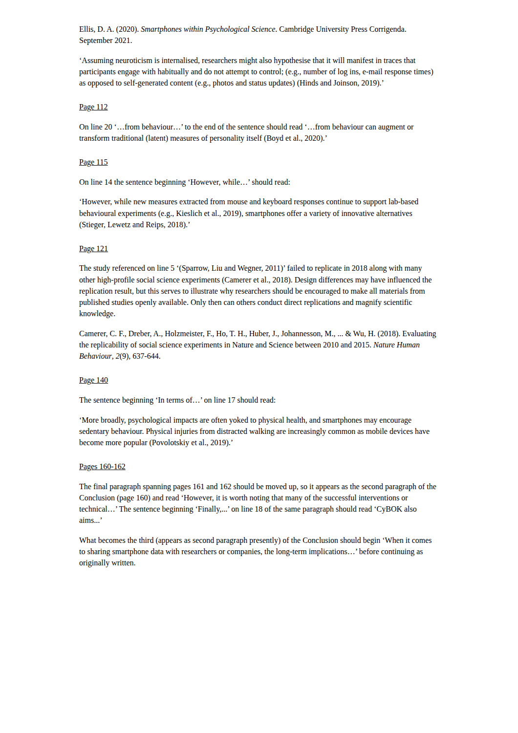Ellis, D. A. (2020). Smartphones within Psychological Science. Cambridge University Press Corrigenda. September 2021.
‘Assuming neuroticism is internalised, researchers might also hypothesise that it will manifest in traces that participants engage with habitually and do not attempt to control; (e.g., number of log ins, e-mail response times) as opposed to self-generated content (e.g., photos and status updates) (Hinds and Joinson, 2019).’
Page 112
On line 20 ‘…from behaviour…’ to the end of the sentence should read ‘…from behaviour can augment or transform traditional (latent) measures of personality itself (Boyd et al., 2020).’
Page 115
On line 14 the sentence beginning ‘However, while…’ should read:
‘However, while new measures extracted from mouse and keyboard responses continue to support lab-based behavioural experiments (e.g., Kieslich et al., 2019), smartphones offer a variety of innovative alternatives (Stieger, Lewetz and Reips, 2018).’
Page 121
The study referenced on line 5 ‘(Sparrow, Liu and Wegner, 2011)’ failed to replicate in 2018 along with many other high-profile social science experiments (Camerer et al., 2018). Design differences may have influenced the replication result, but this serves to illustrate why researchers should be encouraged to make all materials from published studies openly available. Only then can others conduct direct replications and magnify scientific knowledge.
Camerer, C. F., Dreber, A., Holzmeister, F., Ho, T. H., Huber, J., Johannesson, M., ... & Wu, H. (2018). Evaluating the replicability of social science experiments in Nature and Science between 2010 and 2015. Nature Human Behaviour, 2(9), 637-644.
Page 140
The sentence beginning ‘In terms of…’ on line 17 should read:
‘More broadly, psychological impacts are often yoked to physical health, and smartphones may encourage sedentary behaviour. Physical injuries from distracted walking are increasingly common as mobile devices have become more popular (Povolotskiy et al., 2019).’
Pages 160-162
The final paragraph spanning pages 161 and 162 should be moved up, so it appears as the second paragraph of the Conclusion (page 160) and read ‘However, it is worth noting that many of the successful interventions or technical…’ The sentence beginning ‘Finally,...’ on line 18 of the same paragraph should read ‘CyBOK also aims...’
What becomes the third (appears as second paragraph presently) of the Conclusion should begin ‘When it comes to sharing smartphone data with researchers or companies, the long-term implications…’ before continuing as originally written.